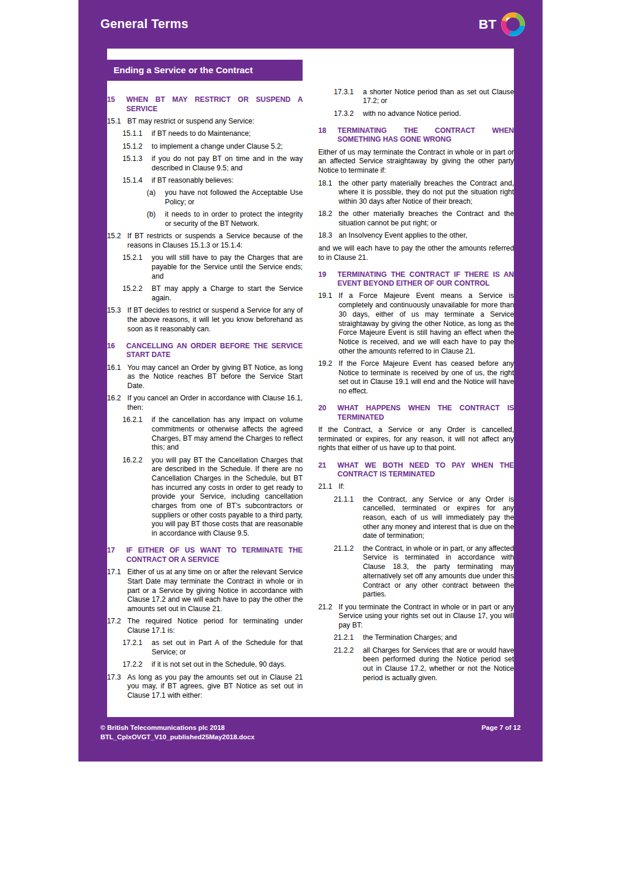General Terms
BT
Ending a Service or the Contract
15 WHEN BT MAY RESTRICT OR SUSPEND A SERVICE
15.1 BT may restrict or suspend any Service:
15.1.1 if BT needs to do Maintenance;
15.1.2 to implement a change under Clause 5.2;
15.1.3 if you do not pay BT on time and in the way described in Clause 9.5; and
15.1.4 if BT reasonably believes:
(a) you have not followed the Acceptable Use Policy; or
(b) it needs to in order to protect the integrity or security of the BT Network.
15.2 If BT restricts or suspends a Service because of the reasons in Clauses 15.1.3 or 15.1.4:
15.2.1 you will still have to pay the Charges that are payable for the Service until the Service ends; and
15.2.2 BT may apply a Charge to start the Service again.
15.3 If BT decides to restrict or suspend a Service for any of the above reasons, it will let you know beforehand as soon as it reasonably can.
16 CANCELLING AN ORDER BEFORE THE SERVICE START DATE
16.1 You may cancel an Order by giving BT Notice, as long as the Notice reaches BT before the Service Start Date.
16.2 If you cancel an Order in accordance with Clause 16.1, then:
16.2.1 if the cancellation has any impact on volume commitments or otherwise affects the agreed Charges, BT may amend the Charges to reflect this; and
16.2.2 you will pay BT the Cancellation Charges that are described in the Schedule. If there are no Cancellation Charges in the Schedule, but BT has incurred any costs in order to get ready to provide your Service, including cancellation charges from one of BT’s subcontractors or suppliers or other costs payable to a third party, you will pay BT those costs that are reasonable in accordance with Clause 9.5.
17 IF EITHER OF US WANT TO TERMINATE THE CONTRACT OR A SERVICE
17.1 Either of us at any time on or after the relevant Service Start Date may terminate the Contract in whole or in part or a Service by giving Notice in accordance with Clause 17.2 and we will each have to pay the other the amounts set out in Clause 21.
17.2 The required Notice period for terminating under Clause 17.1 is:
17.2.1 as set out in Part A of the Schedule for that Service; or
17.2.2 if it is not set out in the Schedule, 90 days.
17.3 As long as you pay the amounts set out in Clause 21 you may, if BT agrees, give BT Notice as set out in Clause 17.1 with either:
17.3.1 a shorter Notice period than as set out Clause 17.2; or
17.3.2 with no advance Notice period.
18 TERMINATING THE CONTRACT WHEN SOMETHING HAS GONE WRONG
Either of us may terminate the Contract in whole or in part or an affected Service straightaway by giving the other party Notice to terminate if:
18.1 the other party materially breaches the Contract and, where it is possible, they do not put the situation right within 30 days after Notice of their breach;
18.2 the other materially breaches the Contract and the situation cannot be put right; or
18.3 an Insolvency Event applies to the other,
and we will each have to pay the other the amounts referred to in Clause 21.
19 TERMINATING THE CONTRACT IF THERE IS AN EVENT BEYOND EITHER OF OUR CONTROL
19.1 If a Force Majeure Event means a Service is completely and continuously unavailable for more than 30 days, either of us may terminate a Service straightaway by giving the other Notice, as long as the Force Majeure Event is still having an effect when the Notice is received, and we will each have to pay the other the amounts referred to in Clause 21.
19.2 If the Force Majeure Event has ceased before any Notice to terminate is received by one of us, the right set out in Clause 19.1 will end and the Notice will have no effect.
20 WHAT HAPPENS WHEN THE CONTRACT IS TERMINATED
If the Contract, a Service or any Order is cancelled, terminated or expires, for any reason, it will not affect any rights that either of us have up to that point.
21 WHAT WE BOTH NEED TO PAY WHEN THE CONTRACT IS TERMINATED
21.1 If:
21.1.1 the Contract, any Service or any Order is cancelled, terminated or expires for any reason, each of us will immediately pay the other any money and interest that is due on the date of termination;
21.1.2 the Contract, in whole or in part, or any affected Service is terminated in accordance with Clause 18.3, the party terminating may alternatively set off any amounts due under this Contract or any other contract between the parties.
21.2 If you terminate the Contract in whole or in part or any Service using your rights set out in Clause 17, you will pay BT:
21.2.1 the Termination Charges; and
21.2.2 all Charges for Services that are or would have been performed during the Notice period set out in Clause 17.2, whether or not the Notice period is actually given.
© British Telecommunications plc 2018
BTL_CplxOVGT_V10_published25May2018.docx
Page 7 of 12